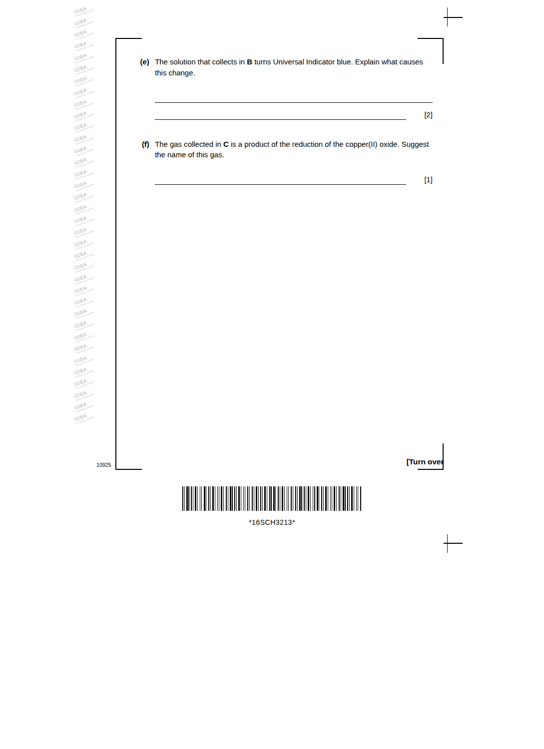CCEARewarding Learning
CCEARewarding Learning
CCEARewarding Learning
CCEARewarding Learning
CCEARewarding Learning
CCEARewarding Learning
CCEARewarding Learning
CCEARewarding Learning
CCEARewarding Learning
CCEARewarding Learning
CCEARewarding Learning
CCEARewarding Learning
CCEARewarding Learning
CCEARewarding Learning
CCEARewarding Learning
CCEARewarding Learning
CCEARewarding Learning
CCEARewarding Learning
CCEARewarding Learning
CCEARewarding Learning
CCEARewarding Learning
CCEARewarding Learning
CCEARewarding Learning
CCEARewarding Learning
CCEARewarding Learning
CCEARewarding Learning
CCEARewarding Learning
CCEARewarding Learning
CCEARewarding Learning
CCEARewarding Learning
CCEARewarding Learning
CCEARewarding Learning
CCEARewarding Learning
CCEARewarding Learning
CCEARewarding Learning
CCEARewarding Learning
(e)
The solution that collects in B turns Universal Indicator blue. Explain what causes this change.
[2]
(f)
The gas collected in C is a product of the reduction of the copper(II) oxide. Suggest the name of this gas.
[1]
[Turn over
10925
*16SCH3213*